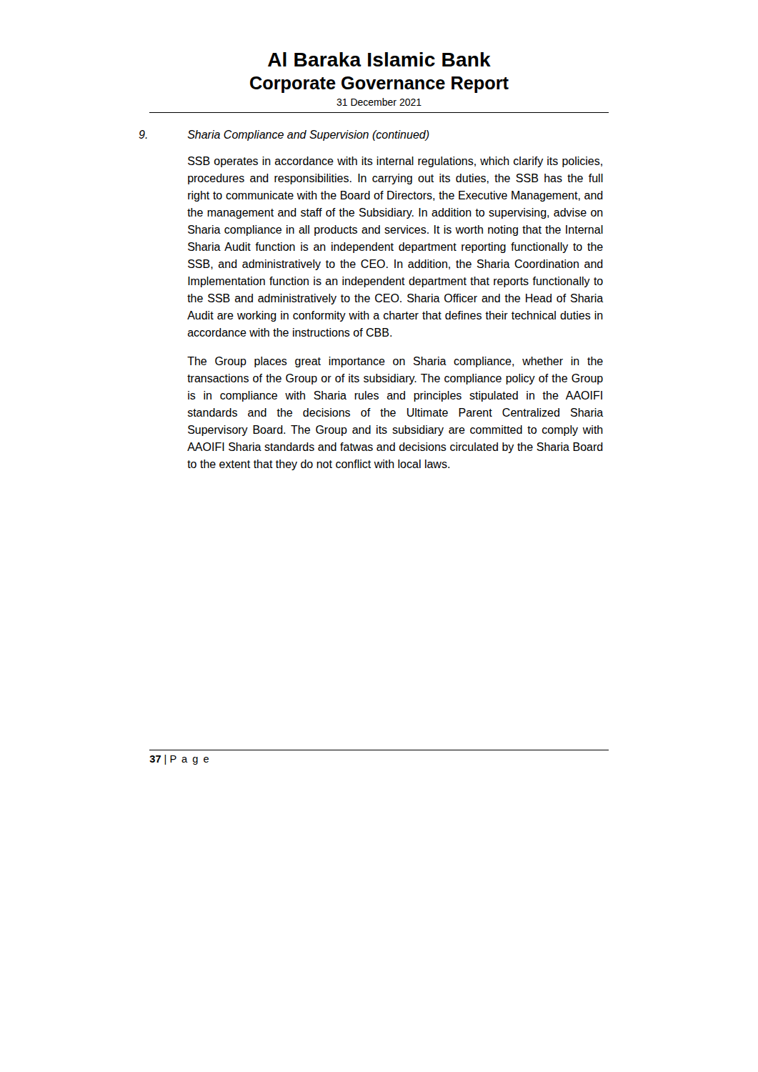Al Baraka Islamic Bank
Corporate Governance Report
31 December 2021
9. Sharia Compliance and Supervision (continued)
SSB operates in accordance with its internal regulations, which clarify its policies, procedures and responsibilities. In carrying out its duties, the SSB has the full right to communicate with the Board of Directors, the Executive Management, and the management and staff of the Subsidiary. In addition to supervising, advise on Sharia compliance in all products and services. It is worth noting that the Internal Sharia Audit function is an independent department reporting functionally to the SSB, and administratively to the CEO. In addition, the Sharia Coordination and Implementation function is an independent department that reports functionally to the SSB and administratively to the CEO. Sharia Officer and the Head of Sharia Audit are working in conformity with a charter that defines their technical duties in accordance with the instructions of CBB.
The Group places great importance on Sharia compliance, whether in the transactions of the Group or of its subsidiary. The compliance policy of the Group is in compliance with Sharia rules and principles stipulated in the AAOIFI standards and the decisions of the Ultimate Parent Centralized Sharia Supervisory Board. The Group and its subsidiary are committed to comply with AAOIFI Sharia standards and fatwas and decisions circulated by the Sharia Board to the extent that they do not conflict with local laws.
37 | P a g e